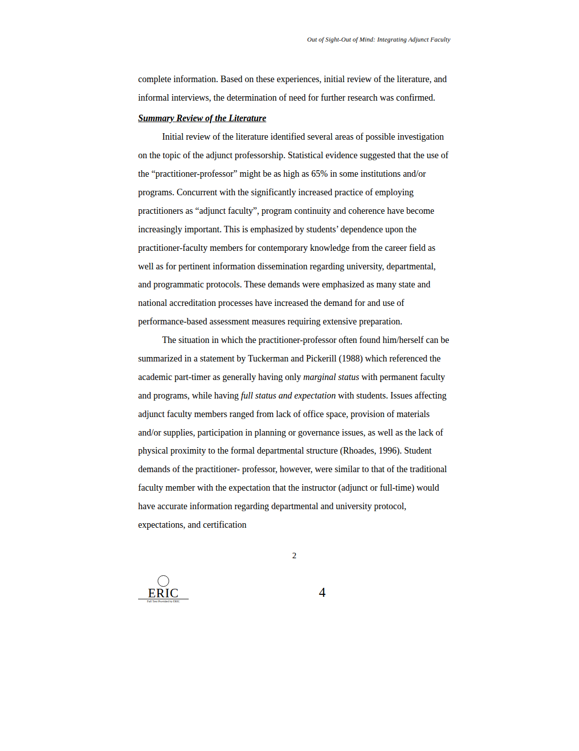Out of Sight-Out of Mind: Integrating Adjunct Faculty
complete information. Based on these experiences, initial review of the literature, and informal interviews, the determination of need for further research was confirmed.
Summary Review of the Literature
Initial review of the literature identified several areas of possible investigation on the topic of the adjunct professorship. Statistical evidence suggested that the use of the “practitioner-professor” might be as high as 65% in some institutions and/or programs. Concurrent with the significantly increased practice of employing practitioners as “adjunct faculty”, program continuity and coherence have become increasingly important. This is emphasized by students’ dependence upon the practitioner-faculty members for contemporary knowledge from the career field as well as for pertinent information dissemination regarding university, departmental, and programmatic protocols. These demands were emphasized as many state and national accreditation processes have increased the demand for and use of performance-based assessment measures requiring extensive preparation.
The situation in which the practitioner-professor often found him/herself can be summarized in a statement by Tuckerman and Pickerill (1988) which referenced the academic part-timer as generally having only marginal status with permanent faculty and programs, while having full status and expectation with students. Issues affecting adjunct faculty members ranged from lack of office space, provision of materials and/or supplies, participation in planning or governance issues, as well as the lack of physical proximity to the formal departmental structure (Rhoades, 1996). Student demands of the practitioner- professor, however, were similar to that of the traditional faculty member with the expectation that the instructor (adjunct or full-time) would have accurate information regarding departmental and university protocol, expectations, and certification
2
ERIC
Full Text Provided by ERIC
4